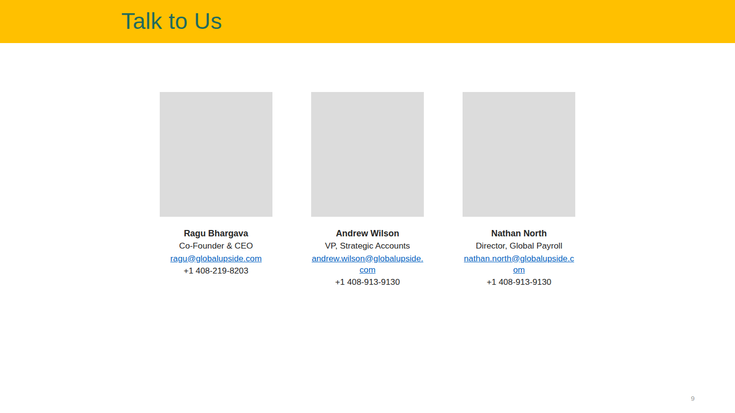Talk to Us
Ragu Bhargava
Co-Founder & CEO
ragu@globalupside.com
+1 408-219-8203
Andrew Wilson
VP, Strategic Accounts
andrew.wilson@globalupside.com
+1 408-913-9130
Nathan North
Director, Global Payroll
nathan.north@globalupside.com
+1 408-913-9130
9